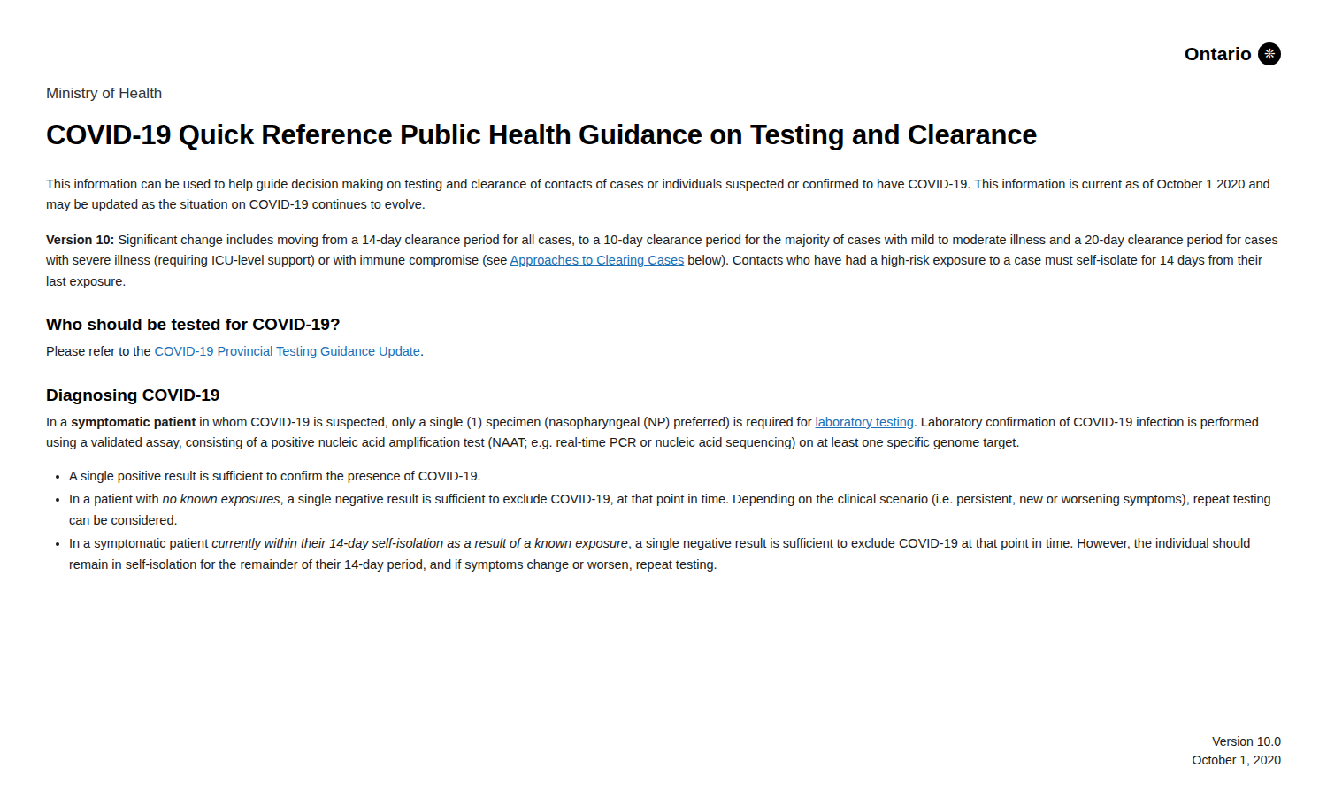Ontario❊
Ministry of Health
COVID-19 Quick Reference Public Health Guidance on Testing and Clearance
This information can be used to help guide decision making on testing and clearance of contacts of cases or individuals suspected or confirmed to have COVID-19. This information is current as of October 1 2020 and may be updated as the situation on COVID-19 continues to evolve.
Version 10: Significant change includes moving from a 14-day clearance period for all cases, to a 10-day clearance period for the majority of cases with mild to moderate illness and a 20-day clearance period for cases with severe illness (requiring ICU-level support) or with immune compromise (see Approaches to Clearing Cases below). Contacts who have had a high-risk exposure to a case must self-isolate for 14 days from their last exposure.
Who should be tested for COVID-19?
Please refer to the COVID-19 Provincial Testing Guidance Update.
Diagnosing COVID-19
In a symptomatic patient in whom COVID-19 is suspected, only a single (1) specimen (nasopharyngeal (NP) preferred) is required for laboratory testing. Laboratory confirmation of COVID-19 infection is performed using a validated assay, consisting of a positive nucleic acid amplification test (NAAT; e.g. real-time PCR or nucleic acid sequencing) on at least one specific genome target.
A single positive result is sufficient to confirm the presence of COVID-19.
In a patient with no known exposures, a single negative result is sufficient to exclude COVID-19, at that point in time. Depending on the clinical scenario (i.e. persistent, new or worsening symptoms), repeat testing can be considered.
In a symptomatic patient currently within their 14-day self-isolation as a result of a known exposure, a single negative result is sufficient to exclude COVID-19 at that point in time. However, the individual should remain in self-isolation for the remainder of their 14-day period, and if symptoms change or worsen, repeat testing.
Version 10.0
October 1, 2020